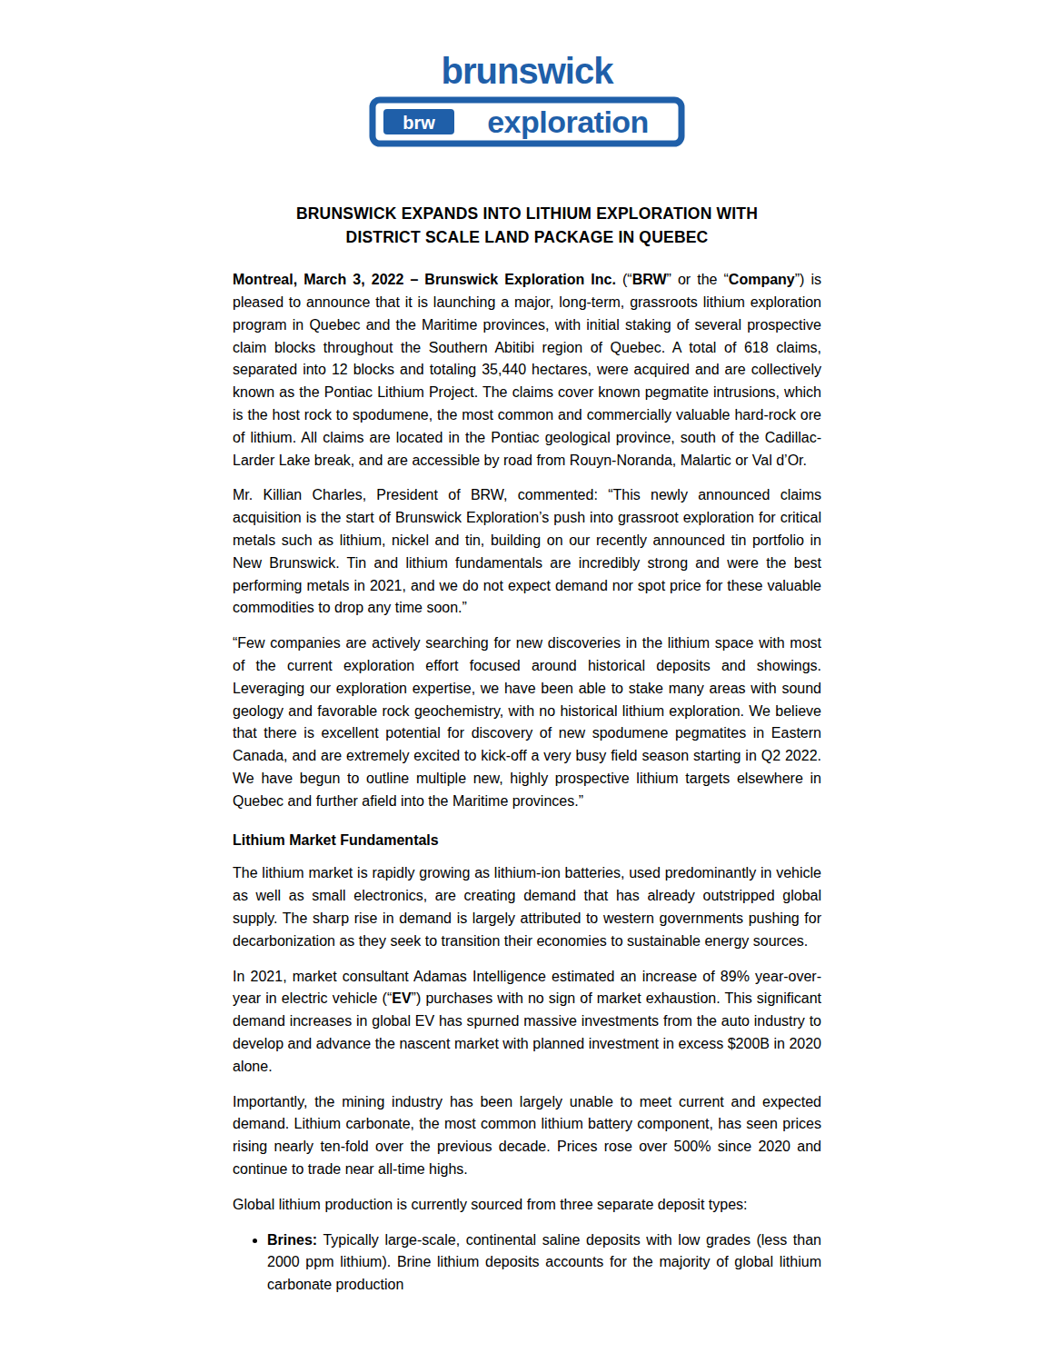brunswick brw exploration
BRUNSWICK EXPANDS INTO LITHIUM EXPLORATION WITH
DISTRICT SCALE LAND PACKAGE IN QUEBEC
Montreal, March 3, 2022 – Brunswick Exploration Inc. (“BRW” or the “Company”) is pleased to announce that it is launching a major, long-term, grassroots lithium exploration program in Quebec and the Maritime provinces, with initial staking of several prospective claim blocks throughout the Southern Abitibi region of Quebec. A total of 618 claims, separated into 12 blocks and totaling 35,440 hectares, were acquired and are collectively known as the Pontiac Lithium Project. The claims cover known pegmatite intrusions, which is the host rock to spodumene, the most common and commercially valuable hard-rock ore of lithium. All claims are located in the Pontiac geological province, south of the Cadillac-Larder Lake break, and are accessible by road from Rouyn-Noranda, Malartic or Val d’Or.
Mr. Killian Charles, President of BRW, commented: “This newly announced claims acquisition is the start of Brunswick Exploration’s push into grassroot exploration for critical metals such as lithium, nickel and tin, building on our recently announced tin portfolio in New Brunswick. Tin and lithium fundamentals are incredibly strong and were the best performing metals in 2021, and we do not expect demand nor spot price for these valuable commodities to drop any time soon.”
“Few companies are actively searching for new discoveries in the lithium space with most of the current exploration effort focused around historical deposits and showings. Leveraging our exploration expertise, we have been able to stake many areas with sound geology and favorable rock geochemistry, with no historical lithium exploration. We believe that there is excellent potential for discovery of new spodumene pegmatites in Eastern Canada, and are extremely excited to kick-off a very busy field season starting in Q2 2022. We have begun to outline multiple new, highly prospective lithium targets elsewhere in Quebec and further afield into the Maritime provinces.”
Lithium Market Fundamentals
The lithium market is rapidly growing as lithium-ion batteries, used predominantly in vehicle as well as small electronics, are creating demand that has already outstripped global supply. The sharp rise in demand is largely attributed to western governments pushing for decarbonization as they seek to transition their economies to sustainable energy sources.
In 2021, market consultant Adamas Intelligence estimated an increase of 89% year-over-year in electric vehicle (“EV”) purchases with no sign of market exhaustion. This significant demand increases in global EV has spurned massive investments from the auto industry to develop and advance the nascent market with planned investment in excess $200B in 2020 alone.
Importantly, the mining industry has been largely unable to meet current and expected demand. Lithium carbonate, the most common lithium battery component, has seen prices rising nearly ten-fold over the previous decade. Prices rose over 500% since 2020 and continue to trade near all-time highs.
Global lithium production is currently sourced from three separate deposit types:
Brines: Typically large-scale, continental saline deposits with low grades (less than 2000 ppm lithium). Brine lithium deposits accounts for the majority of global lithium carbonate production